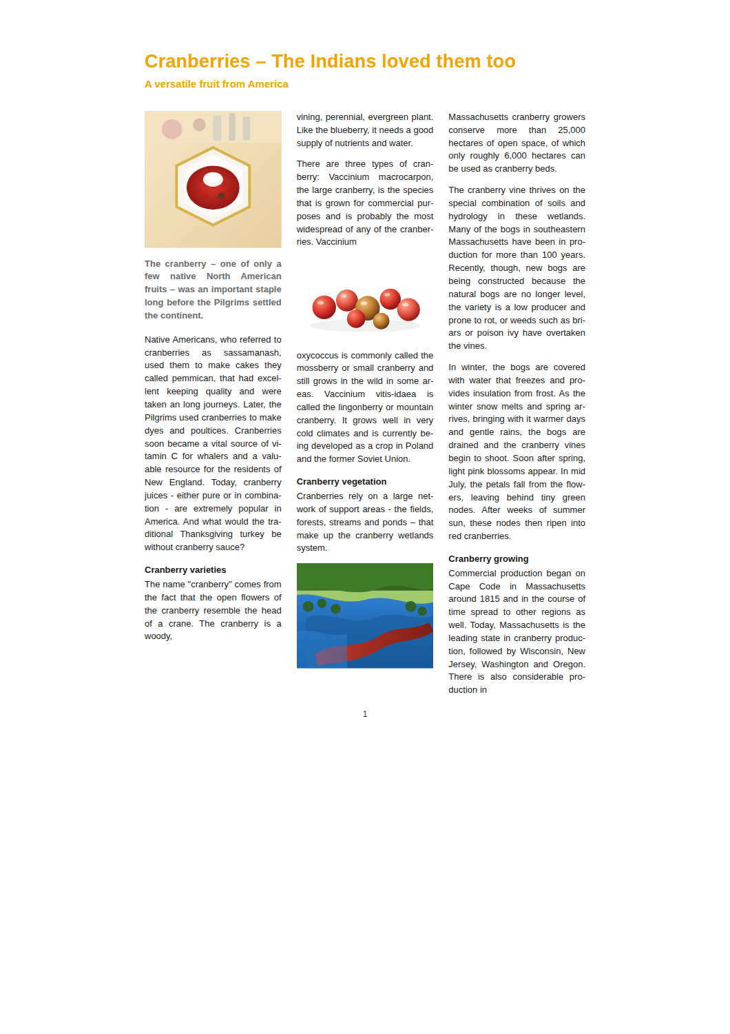Cranberries – The Indians loved them too
A versatile fruit from America
The cranberry – one of only a few native North American fruits – was an important staple long before the Pilgrims settled the continent.
Native Americans, who referred to cranberries as sassamanash, used them to make cakes they called pemmican, that had excellent keeping quality and were taken an long journeys. Later, the Pilgrims used cranberries to make dyes and poultices. Cranberries soon became a vital source of vitamin C for whalers and a valuable resource for the residents of New England. Today, cranberry juices - either pure or in combination - are extremely popular in America. And what would the traditional Thanksgiving turkey be without cranberry sauce?
Cranberry varieties
The name "cranberry" comes from the fact that the open flowers of the cranberry resemble the head of a crane. The cranberry is a woody,
vining, perennial, evergreen plant. Like the blueberry, it needs a good supply of nutrients and water.
There are three types of cranberry: Vaccinium macrocarpon, the large cranberry, is the species that is grown for commercial purposes and is probably the most widespread of any of the cranberries. Vaccinium
oxycoccus is commonly called the mossberry or small cranberry and still grows in the wild in some areas. Vaccinium vitis-idaea is called the lingonberry or mountain cranberry. It grows well in very cold climates and is currently being developed as a crop in Poland and the former Soviet Union.
Cranberry vegetation
Cranberries rely on a large network of support areas - the fields, forests, streams and ponds – that make up the cranberry wetlands system.
Massachusetts cranberry growers conserve more than 25,000 hectares of open space, of which only roughly 6,000 hectares can be used as cranberry beds.
The cranberry vine thrives on the special combination of soils and hydrology in these wetlands. Many of the bogs in southeastern Massachusetts have been in production for more than 100 years. Recently, though, new bogs are being constructed because the natural bogs are no longer level, the variety is a low producer and prone to rot, or weeds such as briars or poison ivy have overtaken the vines.
In winter, the bogs are covered with water that freezes and provides insulation from frost. As the winter snow melts and spring arrives, bringing with it warmer days and gentle rains, the bogs are drained and the cranberry vines begin to shoot. Soon after spring, light pink blossoms appear. In mid July, the petals fall from the flowers, leaving behind tiny green nodes. After weeks of summer sun, these nodes then ripen into red cranberries.
Cranberry growing
Commercial production began on Cape Code in Massachusetts around 1815 and in the course of time spread to other regions as well. Today, Massachusetts is the leading state in cranberry production, followed by Wisconsin, New Jersey, Washington and Oregon. There is also considerable production in
1